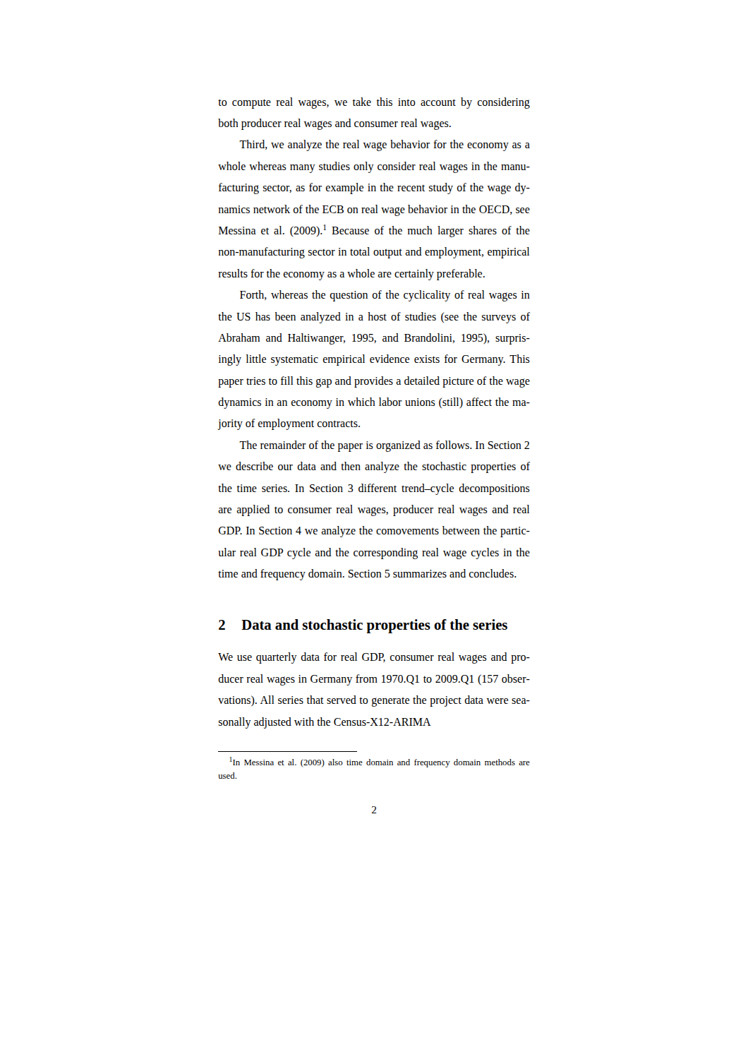to compute real wages, we take this into account by considering both producer real wages and consumer real wages.
Third, we analyze the real wage behavior for the economy as a whole whereas many studies only consider real wages in the manufacturing sector, as for example in the recent study of the wage dynamics network of the ECB on real wage behavior in the OECD, see Messina et al. (2009).1 Because of the much larger shares of the non-manufacturing sector in total output and employment, empirical results for the economy as a whole are certainly preferable.
Forth, whereas the question of the cyclicality of real wages in the US has been analyzed in a host of studies (see the surveys of Abraham and Haltiwanger, 1995, and Brandolini, 1995), surprisingly little systematic empirical evidence exists for Germany. This paper tries to fill this gap and provides a detailed picture of the wage dynamics in an economy in which labor unions (still) affect the majority of employment contracts.
The remainder of the paper is organized as follows. In Section 2 we describe our data and then analyze the stochastic properties of the time series. In Section 3 different trend–cycle decompositions are applied to consumer real wages, producer real wages and real GDP. In Section 4 we analyze the comovements between the particular real GDP cycle and the corresponding real wage cycles in the time and frequency domain. Section 5 summarizes and concludes.
2 Data and stochastic properties of the series
We use quarterly data for real GDP, consumer real wages and producer real wages in Germany from 1970.Q1 to 2009.Q1 (157 observations). All series that served to generate the project data were seasonally adjusted with the Census-X12-ARIMA
1In Messina et al. (2009) also time domain and frequency domain methods are used.
2